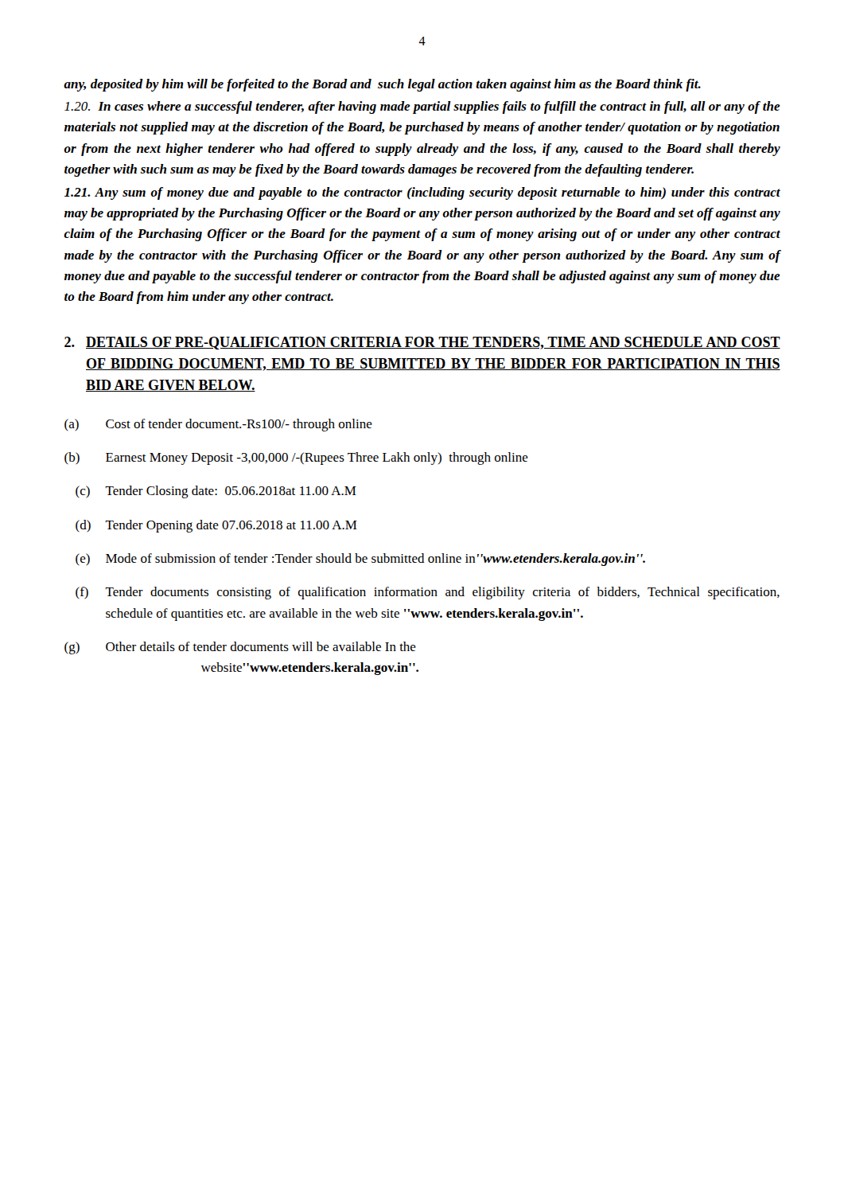4
any, deposited by him will be forfeited to the Borad and such legal action taken against him as the Board think fit.
1.20. In cases where a successful tenderer, after having made partial supplies fails to fulfill the contract in full, all or any of the materials not supplied may at the discretion of the Board, be purchased by means of another tender/ quotation or by negotiation or from the next higher tenderer who had offered to supply already and the loss, if any, caused to the Board shall thereby together with such sum as may be fixed by the Board towards damages be recovered from the defaulting tenderer.
1.21. Any sum of money due and payable to the contractor (including security deposit returnable to him) under this contract may be appropriated by the Purchasing Officer or the Board or any other person authorized by the Board and set off against any claim of the Purchasing Officer or the Board for the payment of a sum of money arising out of or under any other contract made by the contractor with the Purchasing Officer or the Board or any other person authorized by the Board. Any sum of money due and payable to the successful tenderer or contractor from the Board shall be adjusted against any sum of money due to the Board from him under any other contract.
2. Details of pre-qualification criteria for the tenders, time and schedule and cost of bidding document, EMD to be submitted by the bidder for participation in this bid are given below.
(a) Cost of tender document.-Rs100/- through online
(b) Earnest Money Deposit -3,00,000 /-(Rupees Three Lakh only) through online
(c) Tender Closing date: 05.06.2018at 11.00 A.M
(d) Tender Opening date 07.06.2018 at 11.00 A.M
(e) Mode of submission of tender :Tender should be submitted online in''www.etenders.kerala.gov.in''.
(f) Tender documents consisting of qualification information and eligibility criteria of bidders, Technical specification, schedule of quantities etc. are available in the web site ''www. etenders.kerala.gov.in''.
(g) Other details of tender documents will be available In the
website''www.etenders.kerala.gov.in''.